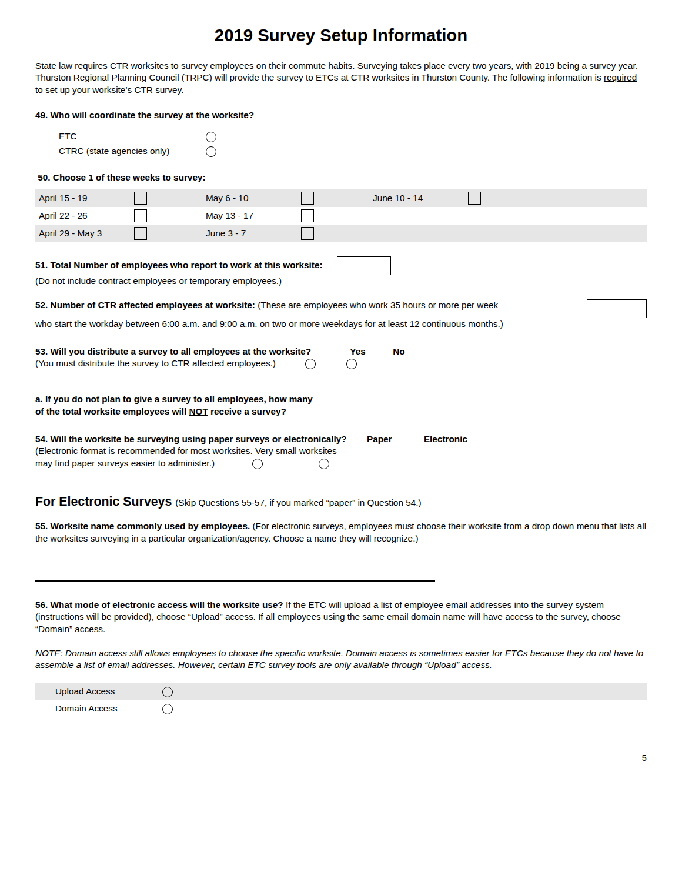2019 Survey Setup Information
State law requires CTR worksites to survey employees on their commute habits. Surveying takes place every two years, with 2019 being a survey year. Thurston Regional Planning Council (TRPC) will provide the survey to ETCs at CTR worksites in Thurston County. The following information is required to set up your worksite’s CTR survey.
49. Who will coordinate the survey at the worksite?
| ETC | |
| CTRC (state agencies only) | |
50. Choose 1 of these weeks to survey:
| April 15 - 19 | | May 6 - 10 | | June 10 - 14 | | |
| April 22 - 26 | | May 13 - 17 | | | | |
| April 29 - May 3 | | June 3 - 7 | | | | |
51. Total Number of employees who report to work at this worksite:
(Do not include contract employees or temporary employees.)
52. Number of CTR affected employees at worksite: (These are employees who work 35 hours or more per week
who start the workday between 6:00 a.m. and 9:00 a.m. on two or more weekdays for at least 12 continuous months.)
53. Will you distribute a survey to all employees at the worksite? Yes No
(You must distribute the survey to CTR affected employees.)
a. If you do not plan to give a survey to all employees, how many
of the total worksite employees will NOT receive a survey?
54. Will the worksite be surveying using paper surveys or electronically? Paper Electronic
(Electronic format is recommended for most worksites. Very small worksites
may find paper surveys easier to administer.)
For Electronic Surveys (Skip Questions 55-57, if you marked “paper” in Question 54.)
55. Worksite name commonly used by employees. (For electronic surveys, employees must choose their worksite from a drop down menu that lists all the worksites surveying in a particular organization/agency. Choose a name they will recognize.)
56. What mode of electronic access will the worksite use? If the ETC will upload a list of employee email addresses into the survey system (instructions will be provided), choose “Upload” access. If all employees using the same email domain name will have access to the survey, choose “Domain” access.
NOTE: Domain access still allows employees to choose the specific worksite. Domain access is sometimes easier for ETCs because they do not have to assemble a list of email addresses. However, certain ETC survey tools are only available through “Upload” access.
| Upload Access | |
| Domain Access | |
5